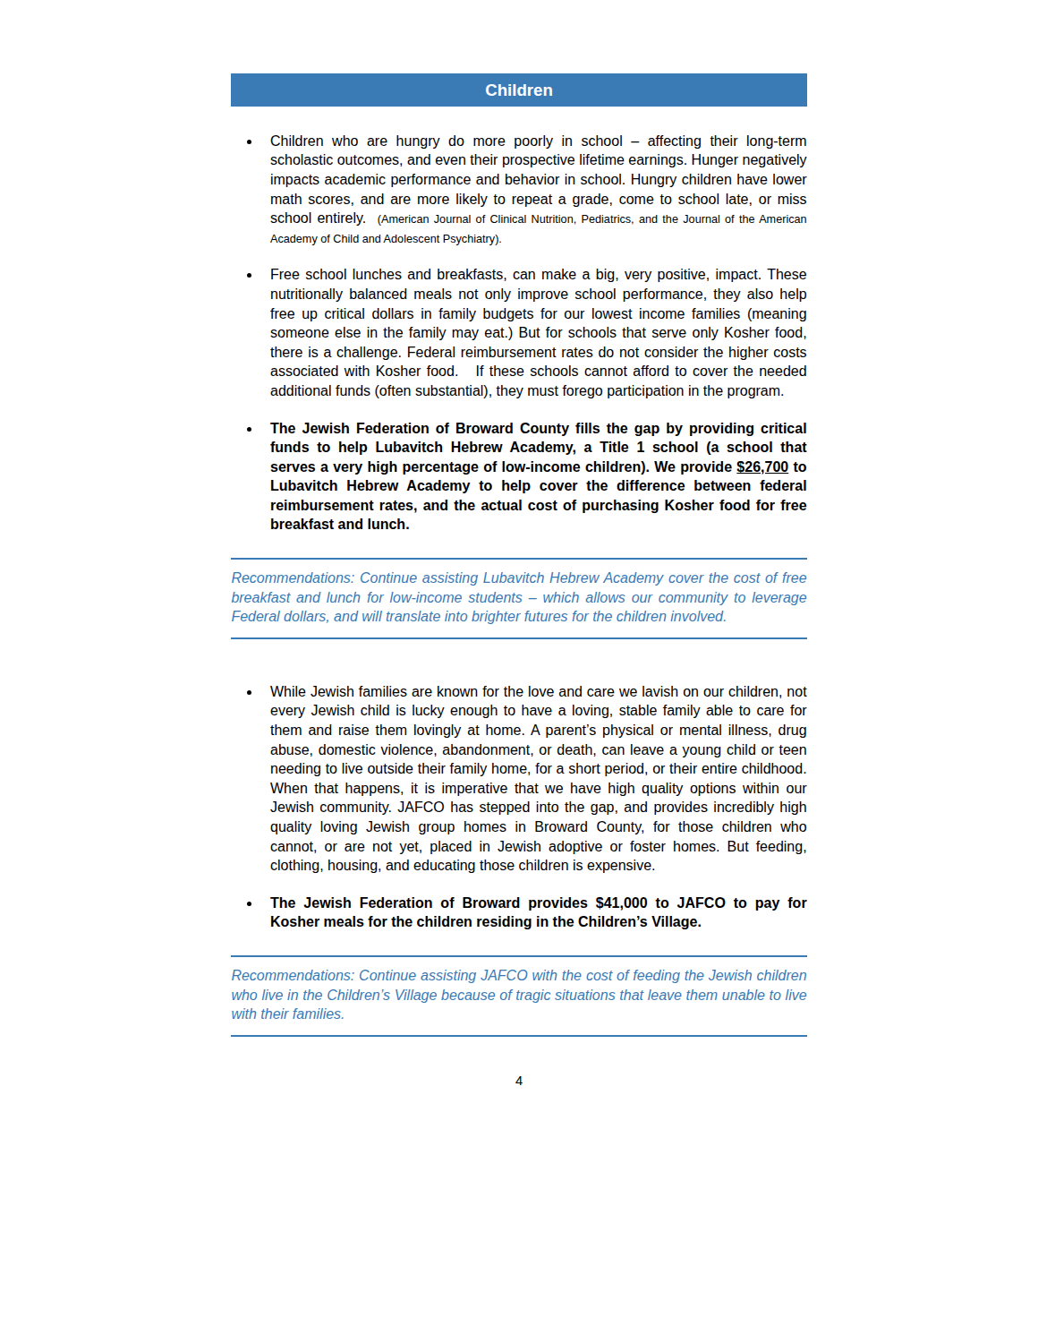Children
Children who are hungry do more poorly in school – affecting their long-term scholastic outcomes, and even their prospective lifetime earnings. Hunger negatively impacts academic performance and behavior in school. Hungry children have lower math scores, and are more likely to repeat a grade, come to school late, or miss school entirely. (American Journal of Clinical Nutrition, Pediatrics, and the Journal of the American Academy of Child and Adolescent Psychiatry).
Free school lunches and breakfasts, can make a big, very positive, impact. These nutritionally balanced meals not only improve school performance, they also help free up critical dollars in family budgets for our lowest income families (meaning someone else in the family may eat.) But for schools that serve only Kosher food, there is a challenge. Federal reimbursement rates do not consider the higher costs associated with Kosher food. If these schools cannot afford to cover the needed additional funds (often substantial), they must forego participation in the program.
The Jewish Federation of Broward County fills the gap by providing critical funds to help Lubavitch Hebrew Academy, a Title 1 school (a school that serves a very high percentage of low-income children). We provide $26,700 to Lubavitch Hebrew Academy to help cover the difference between federal reimbursement rates, and the actual cost of purchasing Kosher food for free breakfast and lunch.
Recommendations: Continue assisting Lubavitch Hebrew Academy cover the cost of free breakfast and lunch for low-income students – which allows our community to leverage Federal dollars, and will translate into brighter futures for the children involved.
While Jewish families are known for the love and care we lavish on our children, not every Jewish child is lucky enough to have a loving, stable family able to care for them and raise them lovingly at home. A parent’s physical or mental illness, drug abuse, domestic violence, abandonment, or death, can leave a young child or teen needing to live outside their family home, for a short period, or their entire childhood. When that happens, it is imperative that we have high quality options within our Jewish community. JAFCO has stepped into the gap, and provides incredibly high quality loving Jewish group homes in Broward County, for those children who cannot, or are not yet, placed in Jewish adoptive or foster homes. But feeding, clothing, housing, and educating those children is expensive.
The Jewish Federation of Broward provides $41,000 to JAFCO to pay for Kosher meals for the children residing in the Children’s Village.
Recommendations: Continue assisting JAFCO with the cost of feeding the Jewish children who live in the Children’s Village because of tragic situations that leave them unable to live with their families.
4